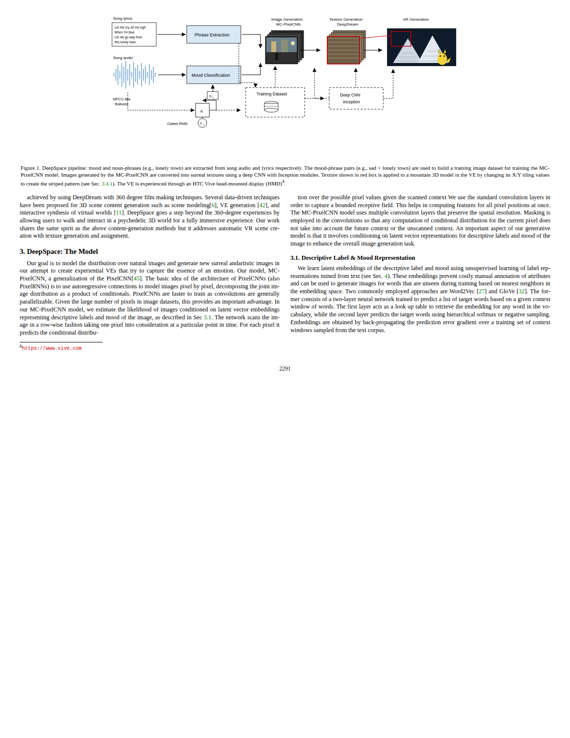Song lyrics Let me cry, let me sigh When I'm blue Let me go way from this lonely town Phrase Extraction Song audio Mood Classification MFCC-like features A h t x t Gated RNN Image Generation MC-PixelCNN Texture Generation DeepDream VR Generation Deep CNN Inception Training Dataset
Figure 1. DeepSpace pipeline: mood and noun-phrases (e.g., lonely town) are extracted from song audio and lyrics respectively. The mood-phrase pairs (e.g., sad + lonely town) are used to build a training image dataset for training the MC-PixelCNN model. Images generated by the MC-PixelCNN are converted into surreal textures using a deep CNN with Inception modules. Texture shown in red box is applied to a mountain 3D model in the VE by changing its X/Y tiling values to create the striped pattern (see Sec. 3.4.1). The VE is experienced through an HTC Vive head-mounted display (HMD)4.
achieved by using DeepDream with 360 degree film making techniques. Several data-driven techniques have been proposed for 3D scene content generation such as scene modeling[6], VE generation [42], and interactive synthesis of virtual worlds [11]. DeepSpace goes a step beyond the 360-degree experiences by allowing users to walk and interact in a psychedelic 3D world for a fully immersive experience. Our work shares the same spirit as the above content-generation methods but it addresses automatic VR scene creation with texture generation and assignment.
3. DeepSpace: The Model
Our goal is to model the distribution over natural images and generate new surreal andartistic images in our attempt to create experiential VEs that try to capture the essence of an emotion. Our model, MC-PixelCNN, a generalization of the PixelCNN[45]. The basic idea of the architecture of PixelCNNs (also PixelRNNs) is to use autoregressive connections to model images pixel by pixel, decomposing the joint image distribution as a product of conditionals. PixelCNNs are faster to train as convolutions are generally parallelizable. Given the large number of pixels in image datasets, this provides an important advantage. In our MC-PixelCNN model, we estimate the likelihood of images conditioned on latent vector embeddings representing descriptive labels and mood of the image, as described in Sec 3.1. The network scans the image in a row-wise fashion taking one pixel into consideration at a particular point in time. For each pixel it predicts the conditional distribu-
6https://www.vive.com
tion over the possible pixel values given the scanned context We use the standard convolution layers in order to capture a bounded receptive field. This helps in computing features for all pixel positions at once. The MC-PixelCNN model uses multiple convolution layers that preserve the spatial resolution. Masking is employed in the convolutions so that any computation of conditional distribution for the current pixel does not take into account the future context or the unscanned context. An important aspect of our generative model is that it involves conditioning on latent vector representations for descriptive labels and mood of the image to enhance the overall image generation task.
3.1. Descriptive Label & Mood Representation
We learn latent embeddings of the descriptive label and mood using unsupervised learning of label representations mined from text (see Sec. 4). These embeddings prevent costly manual annotation of attributes and can be used to generate images for words that are unseen during training based on nearest neighbors in the embedding space. Two commonly employed approaches are Word2Vec [27] and GloVe [32]. The former consists of a two-layer neural network trained to predict a list of target words based on a given context window of words. The first layer acts as a look up table to retrieve the embedding for any word in the vocabulary, while the second layer predicts the target words using hierarchical softmax or negative sampling. Embeddings are obtained by back-propagating the prediction error gradient over a training set of context windows sampled from the text corpus.
2291